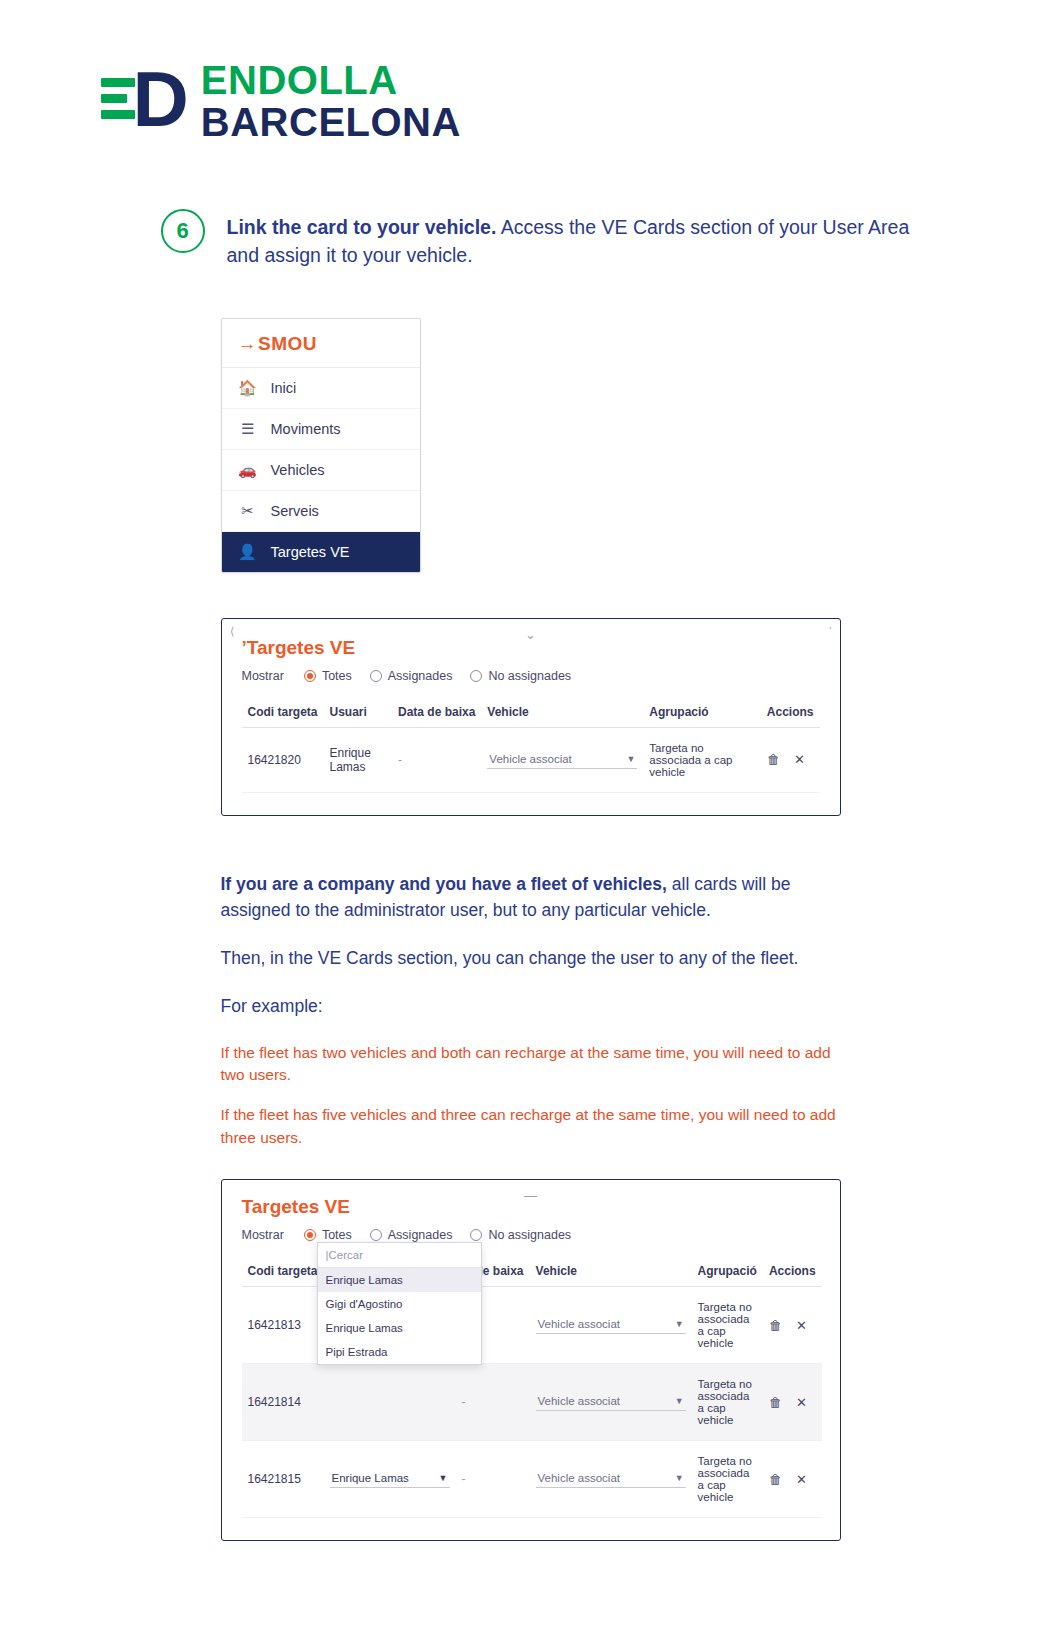D
ENDOLLA
BARCELONA
6
Link the card to your vehicle. Access the VE Cards section of your User Area and assign it to your vehicle.
→SMOU
🏠 Inici
☰ Moviments
🚗 Vehicles
✂ Serveis
👤 Targetes VE
⟨ ⌄ ’
’Targetes VE
Mostrar Totes Assignades No assignades
| Codi targeta | Usuari | Data de baixa | Vehicle | Agrupació | Accions |
| --- | --- | --- | --- | --- | --- |
| 16421820 | Enrique Lamas | - | Vehicle associat ▼ | Targeta no associada a cap vehicle | 🗑 ✕ |
If you are a company and you have a fleet of vehicles, all cards will be assigned to the administrator user, but to any particular vehicle.
Then, in the VE Cards section, you can change the user to any of the fleet.
For example:
If the fleet has two vehicles and both can recharge at the same time, you will need to add two users.
If the fleet has five vehicles and three can recharge at the same time, you will need to add three users.
—
Targetes VE
Mostrar Totes Assignades No assignades
|Cercar
Enrique Lamas
Gigi d'Agostino
Enrique Lamas
Pipi Estrada
| Codi targeta | Usuari | ta de baixa | Vehicle | Agrupació | Accions |
| --- | --- | --- | --- | --- | --- |
| 16421813 | | - | Vehicle associat ▼ | Targeta no associada a cap vehicle | 🗑 ✕ |
| 16421814 | | - | Vehicle associat ▼ | Targeta no associada a cap vehicle | 🗑 ✕ |
| 16421815 | Enrique Lamas ▼ | - | Vehicle associat ▼ | Targeta no associada a cap vehicle | 🗑 ✕ |